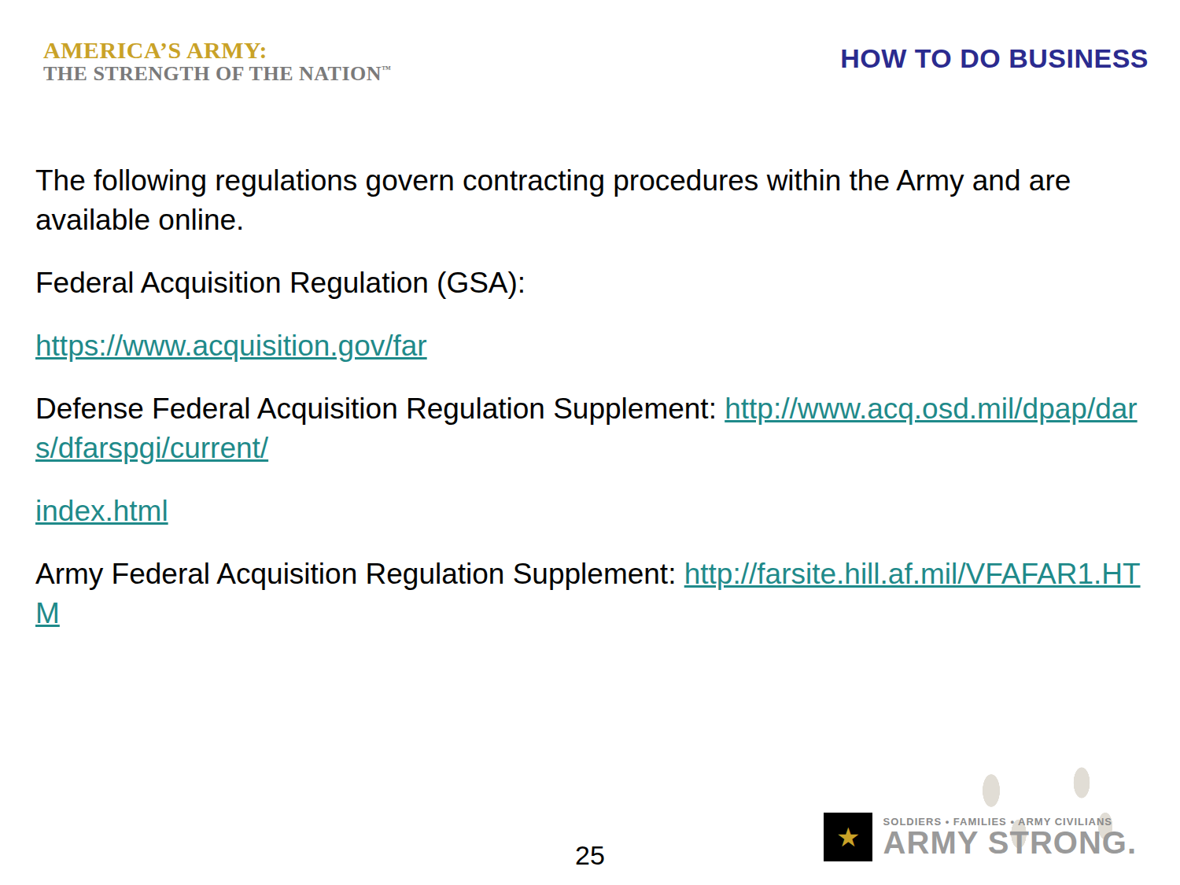America’s Army:
The Strength of the Nation™
HOW TO DO BUSINESS
The following regulations govern contracting procedures within the Army and are available online.
Federal Acquisition Regulation (GSA):
https://www.acquisition.gov/far
Defense Federal Acquisition Regulation Supplement: http://www.acq.osd.mil/dpap/dars/dfarspgi/current/
index.html
Army Federal Acquisition Regulation Supplement: http://farsite.hill.af.mil/VFAFAR1.HTM
★U.S. ARMY
SOLDIERS • FAMILIES • ARMY CIVILIANS
ARMY STRONG.
25